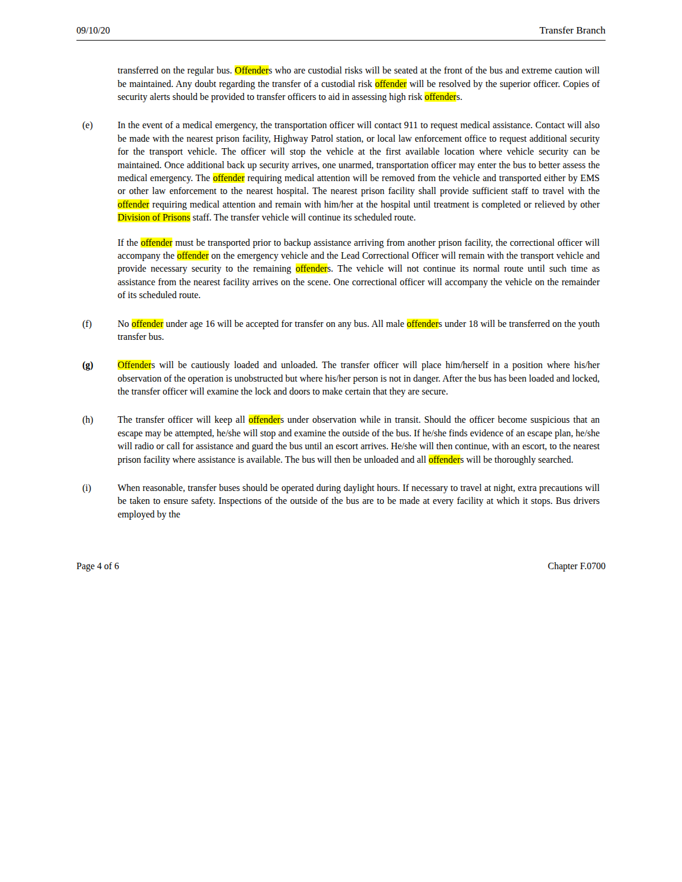09/10/20
Transfer Branch
transferred on the regular bus. Offenders who are custodial risks will be seated at the front of the bus and extreme caution will be maintained. Any doubt regarding the transfer of a custodial risk offender will be resolved by the superior officer. Copies of security alerts should be provided to transfer officers to aid in assessing high risk offenders.
(e)
In the event of a medical emergency, the transportation officer will contact 911 to request medical assistance. Contact will also be made with the nearest prison facility, Highway Patrol station, or local law enforcement office to request additional security for the transport vehicle. The officer will stop the vehicle at the first available location where vehicle security can be maintained. Once additional back up security arrives, one unarmed, transportation officer may enter the bus to better assess the medical emergency. The offender requiring medical attention will be removed from the vehicle and transported either by EMS or other law enforcement to the nearest hospital. The nearest prison facility shall provide sufficient staff to travel with the offender requiring medical attention and remain with him/her at the hospital until treatment is completed or relieved by other Division of Prisons staff. The transfer vehicle will continue its scheduled route.
If the offender must be transported prior to backup assistance arriving from another prison facility, the correctional officer will accompany the offender on the emergency vehicle and the Lead Correctional Officer will remain with the transport vehicle and provide necessary security to the remaining offenders. The vehicle will not continue its normal route until such time as assistance from the nearest facility arrives on the scene. One correctional officer will accompany the vehicle on the remainder of its scheduled route.
(f)
No offender under age 16 will be accepted for transfer on any bus. All male offenders under 18 will be transferred on the youth transfer bus.
(g)
Offenders will be cautiously loaded and unloaded. The transfer officer will place him/herself in a position where his/her observation of the operation is unobstructed but where his/her person is not in danger. After the bus has been loaded and locked, the transfer officer will examine the lock and doors to make certain that they are secure.
(h)
The transfer officer will keep all offenders under observation while in transit. Should the officer become suspicious that an escape may be attempted, he/she will stop and examine the outside of the bus. If he/she finds evidence of an escape plan, he/she will radio or call for assistance and guard the bus until an escort arrives. He/she will then continue, with an escort, to the nearest prison facility where assistance is available. The bus will then be unloaded and all offenders will be thoroughly searched.
(i)
When reasonable, transfer buses should be operated during daylight hours. If necessary to travel at night, extra precautions will be taken to ensure safety. Inspections of the outside of the bus are to be made at every facility at which it stops. Bus drivers employed by the
Page 4 of 6
Chapter F.0700